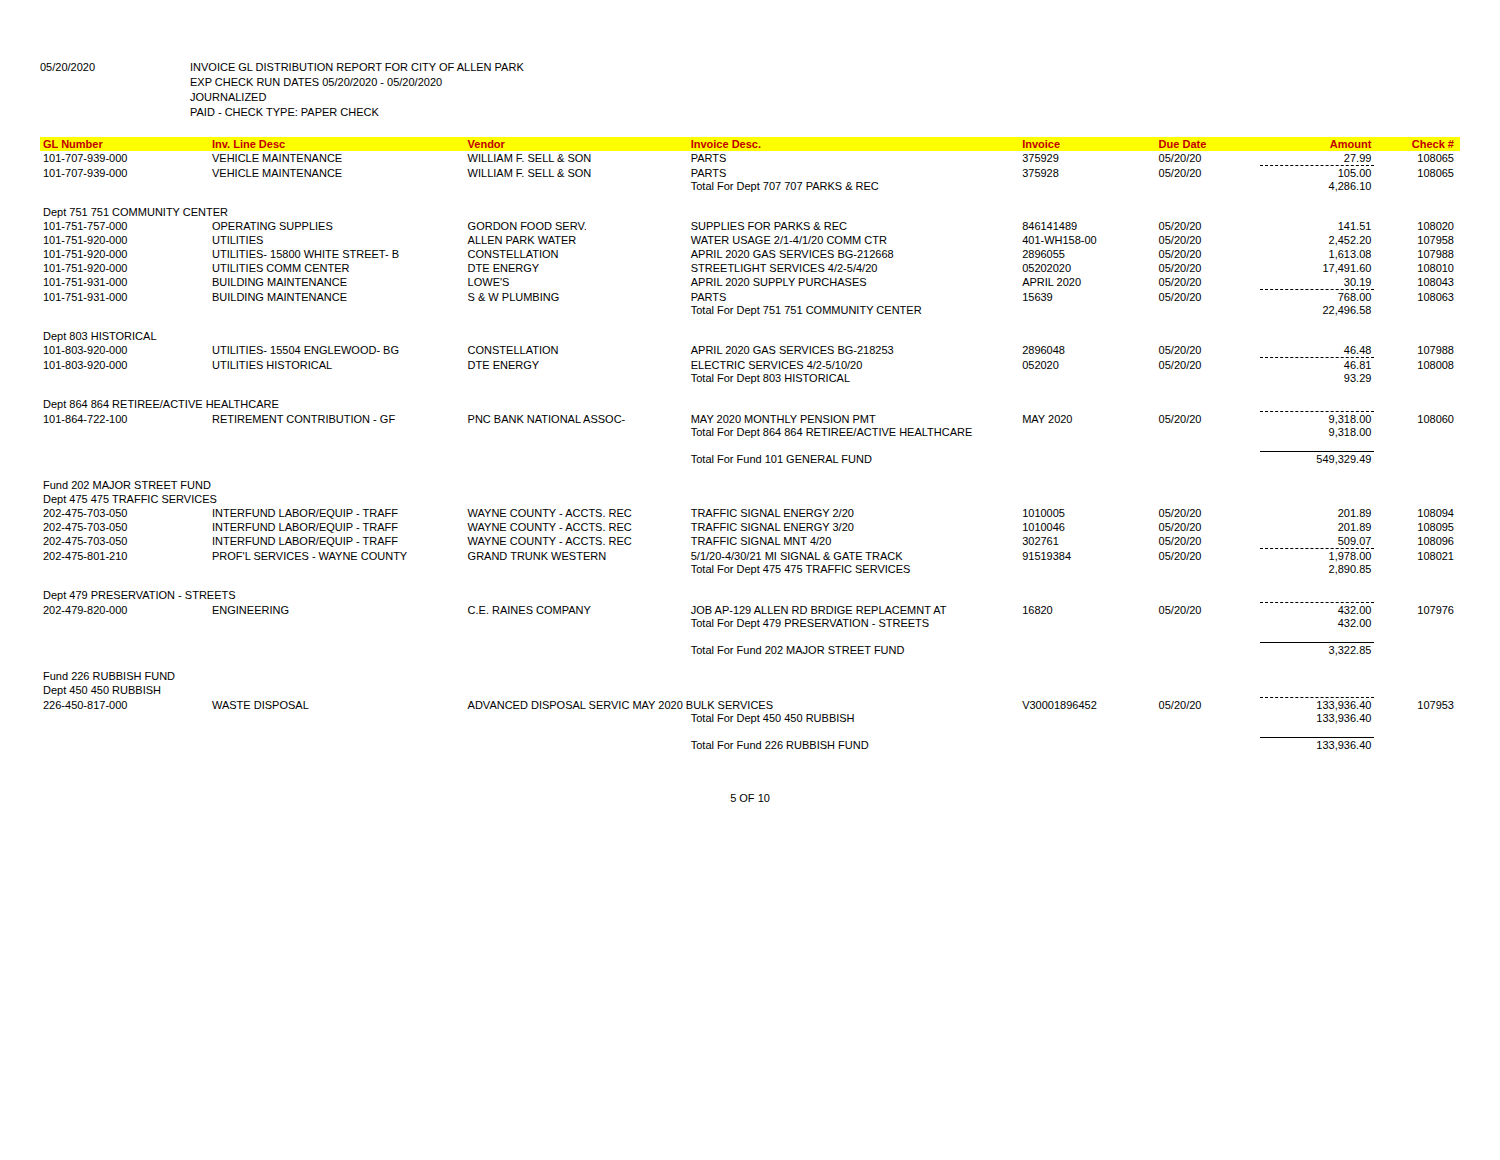05/20/2020 INVOICE GL DISTRIBUTION REPORT FOR CITY OF ALLEN PARK
EXP CHECK RUN DATES 05/20/2020 - 05/20/2020
JOURNALIZED
PAID - CHECK TYPE: PAPER CHECK
| GL Number | Inv. Line Desc | Vendor | Invoice Desc. | Invoice | Due Date | Amount | Check # |
| --- | --- | --- | --- | --- | --- | --- | --- |
| 101-707-939-000 | VEHICLE MAINTENANCE | WILLIAM F. SELL & SON | PARTS | 375929 | 05/20/20 | 27.99 | 108065 |
| 101-707-939-000 | VEHICLE MAINTENANCE | WILLIAM F. SELL & SON | PARTS | 375928 | 05/20/20 | 105.00 | 108065 |
| | | | Total For Dept 707 707 PARKS & REC | | | 4,286.10 | |
| Dept 751 751 COMMUNITY CENTER |
| 101-751-757-000 | OPERATING SUPPLIES | GORDON FOOD SERV. | SUPPLIES FOR PARKS & REC | 846141489 | 05/20/20 | 141.51 | 108020 |
| 101-751-920-000 | UTILITIES | ALLEN PARK WATER | WATER USAGE 2/1-4/1/20 COMM CTR | 401-WH158-00 | 05/20/20 | 2,452.20 | 107958 |
| 101-751-920-000 | UTILITIES- 15800 WHITE STREET- B | CONSTELLATION | APRIL 2020 GAS SERVICES BG-212668 | 2896055 | 05/20/20 | 1,613.08 | 107988 |
| 101-751-920-000 | UTILITIES COMM CENTER | DTE ENERGY | STREETLIGHT SERVICES 4/2-5/4/20 | 05202020 | 05/20/20 | 17,491.60 | 108010 |
| 101-751-931-000 | BUILDING MAINTENANCE | LOWE'S | APRIL 2020 SUPPLY PURCHASES | APRIL 2020 | 05/20/20 | 30.19 | 108043 |
| 101-751-931-000 | BUILDING MAINTENANCE | S & W PLUMBING | PARTS | 15639 | 05/20/20 | 768.00 | 108063 |
| | | | Total For Dept 751 751 COMMUNITY CENTER | | | 22,496.58 | |
| Dept 803 HISTORICAL |
| 101-803-920-000 | UTILITIES- 15504 ENGLEWOOD- BG | CONSTELLATION | APRIL 2020 GAS SERVICES BG-218253 | 2896048 | 05/20/20 | 46.48 | 107988 |
| 101-803-920-000 | UTILITIES HISTORICAL | DTE ENERGY | ELECTRIC SERVICES 4/2-5/10/20 | 052020 | 05/20/20 | 46.81 | 108008 |
| | | | Total For Dept 803 HISTORICAL | | | 93.29 | |
| Dept 864 864 RETIREE/ACTIVE HEALTHCARE |
| 101-864-722-100 | RETIREMENT CONTRIBUTION - GF | PNC BANK NATIONAL ASSOC- | MAY 2020 MONTHLY PENSION PMT | MAY 2020 | 05/20/20 | 9,318.00 | 108060 |
| | | | Total For Dept 864 864 RETIREE/ACTIVE HEALTHCARE | | | 9,318.00 | |
| | | | Total For Fund 101 GENERAL FUND | | | 549,329.49 | |
| Fund 202 MAJOR STREET FUND |
| Dept 475 475 TRAFFIC SERVICES |
| 202-475-703-050 | INTERFUND LABOR/EQUIP - TRAFF | WAYNE COUNTY - ACCTS. REC | TRAFFIC SIGNAL ENERGY 2/20 | 1010005 | 05/20/20 | 201.89 | 108094 |
| 202-475-703-050 | INTERFUND LABOR/EQUIP - TRAFF | WAYNE COUNTY - ACCTS. REC | TRAFFIC SIGNAL ENERGY 3/20 | 1010046 | 05/20/20 | 201.89 | 108095 |
| 202-475-703-050 | INTERFUND LABOR/EQUIP - TRAFF | WAYNE COUNTY - ACCTS. REC | TRAFFIC SIGNAL MNT 4/20 | 302761 | 05/20/20 | 509.07 | 108096 |
| 202-475-801-210 | PROF'L SERVICES - WAYNE COUNTY | GRAND TRUNK WESTERN | 5/1/20-4/30/21 MI SIGNAL & GATE TRACK | 91519384 | 05/20/20 | 1,978.00 | 108021 |
| | | | Total For Dept 475 475 TRAFFIC SERVICES | | | 2,890.85 | |
| Dept 479 PRESERVATION - STREETS |
| 202-479-820-000 | ENGINEERING | C.E. RAINES COMPANY | JOB AP-129 ALLEN RD BRDIGE REPLACEMNT AT | 16820 | 05/20/20 | 432.00 | 107976 |
| | | | Total For Dept 479 PRESERVATION - STREETS | | | 432.00 | |
| | | | Total For Fund 202 MAJOR STREET FUND | | | 3,322.85 | |
| Fund 226 RUBBISH FUND |
| Dept 450 450 RUBBISH |
| 226-450-817-000 | WASTE DISPOSAL | ADVANCED DISPOSAL SERVIC MAY 2020 BULK SERVICES | V30001896452 | 05/20/20 | 133,936.40 | 107953 |
| | | | Total For Dept 450 450 RUBBISH | | | 133,936.40 | |
| | | | Total For Fund 226 RUBBISH FUND | | | 133,936.40 | |
5 OF 10